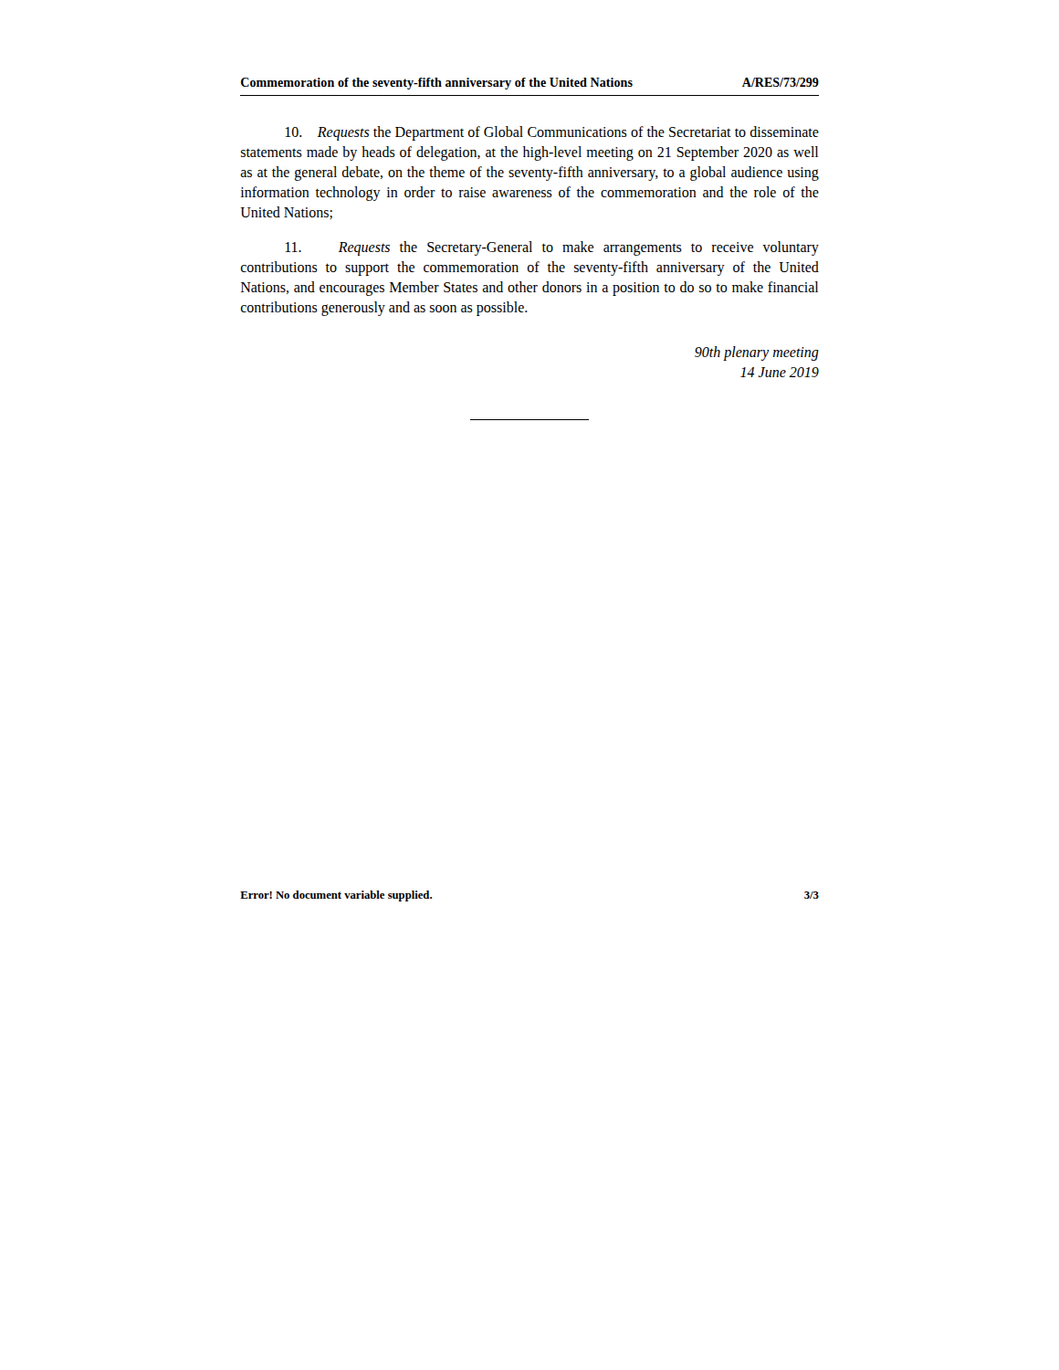Commemoration of the seventy-fifth anniversary of the United Nations A/RES/73/299
10. Requests the Department of Global Communications of the Secretariat to disseminate statements made by heads of delegation, at the high-level meeting on 21 September 2020 as well as at the general debate, on the theme of the seventy-fifth anniversary, to a global audience using information technology in order to raise awareness of the commemoration and the role of the United Nations;
11. Requests the Secretary-General to make arrangements to receive voluntary contributions to support the commemoration of the seventy-fifth anniversary of the United Nations, and encourages Member States and other donors in a position to do so to make financial contributions generously and as soon as possible.
90th plenary meeting
14 June 2019
Error! No document variable supplied. 3/3